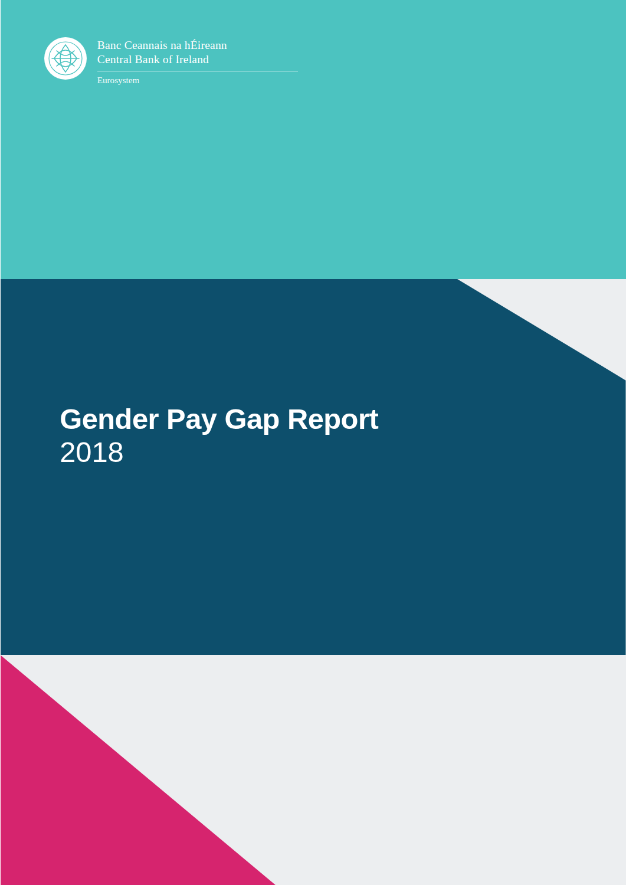Banc Ceannais na hÉireann
Central Bank of Ireland
Eurosystem
Gender Pay Gap Report
2018